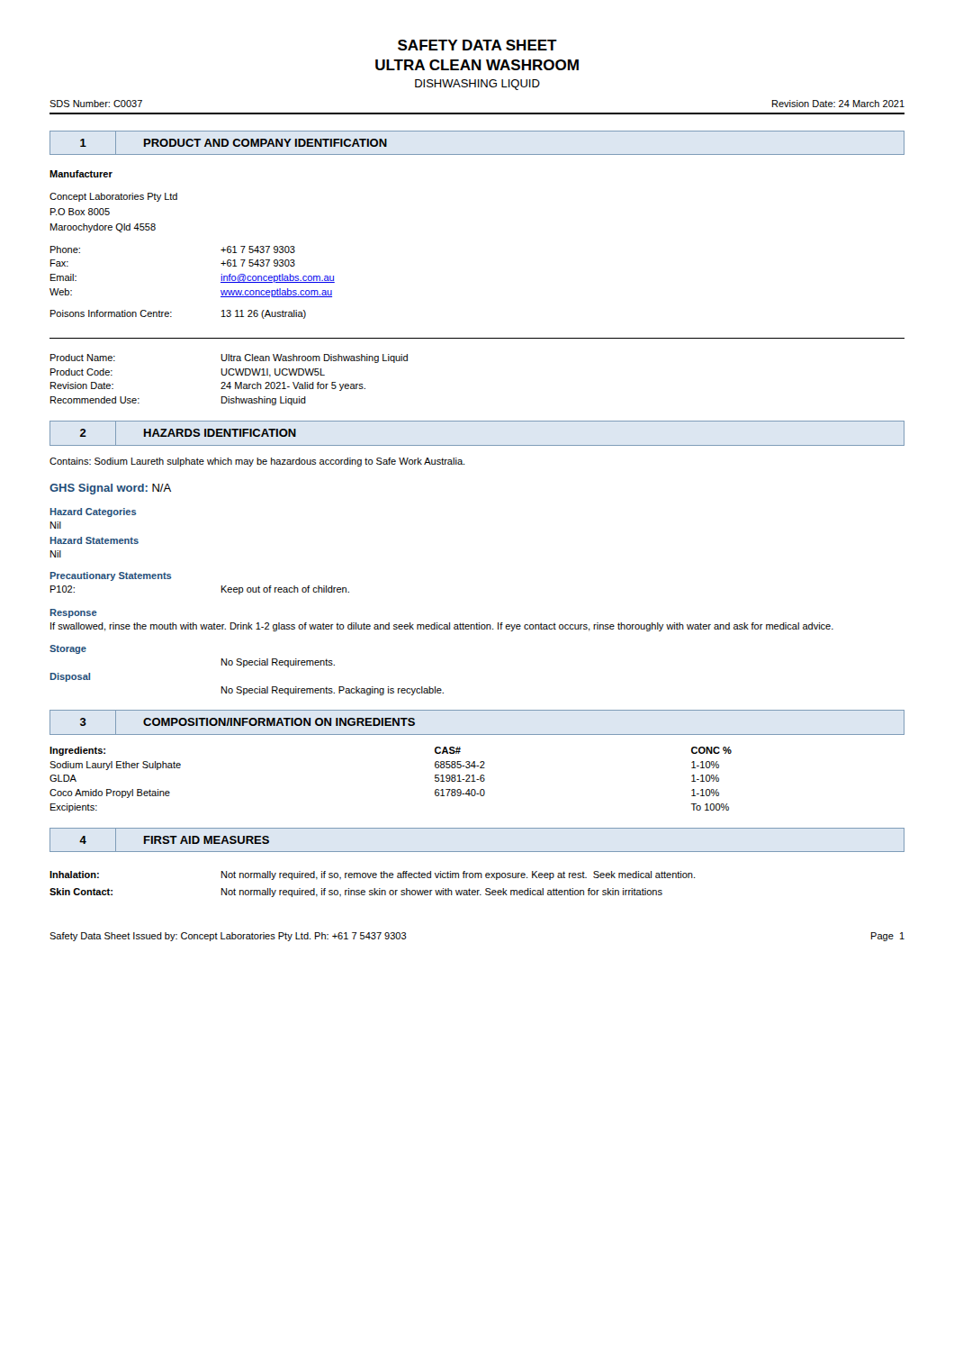SAFETY DATA SHEET
ULTRA CLEAN WASHROOM
DISHWASHING LIQUID
SDS Number: C0037 Revision Date: 24 March 2021
| 1 | PRODUCT AND COMPANY IDENTIFICATION |
Manufacturer
Concept Laboratories Pty Ltd
P.O Box 8005
Maroochydore Qld 4558
| Phone: | +61 7 5437 9303 |
| Fax: | +61 7 5437 9303 |
| Email: | info@conceptlabs.com.au |
| Web: | www.conceptlabs.com.au |
| Poisons Information Centre: | 13 11 26 (Australia) |
| Product Name: | Ultra Clean Washroom Dishwashing Liquid |
| Product Code: | UCWDW1l, UCWDW5L |
| Revision Date: | 24 March 2021- Valid for 5 years. |
| Recommended Use: | Dishwashing Liquid |
| 2 | HAZARDS IDENTIFICATION |
Contains: Sodium Laureth sulphate which may be hazardous according to Safe Work Australia.
GHS Signal word: N/A
Hazard Categories
Nil
Hazard Statements
Nil
Precautionary Statements
| P102: | Keep out of reach of children. |
Response
If swallowed, rinse the mouth with water. Drink 1-2 glass of water to dilute and seek medical attention. If eye contact occurs, rinse thoroughly with water and ask for medical advice.
Storage
No Special Requirements.
Disposal
No Special Requirements. Packaging is recyclable.
| 3 | COMPOSITION/INFORMATION ON INGREDIENTS |
| Ingredients: | CAS# | CONC % |
| Sodium Lauryl Ether Sulphate | 68585-34-2 | 1-10% |
| GLDA | 51981-21-6 | 1-10% |
| Coco Amido Propyl Betaine | 61789-40-0 | 1-10% |
| Excipients: | | To 100% |
| 4 | FIRST AID MEASURES |
| Inhalation: | Not normally required, if so, remove the affected victim from exposure. Keep at rest. Seek medical attention. |
| Skin Contact: | Not normally required, if so, rinse skin or shower with water. Seek medical attention for skin irritations |
Safety Data Sheet Issued by: Concept Laboratories Pty Ltd. Ph: +61 7 5437 9303 Page 1